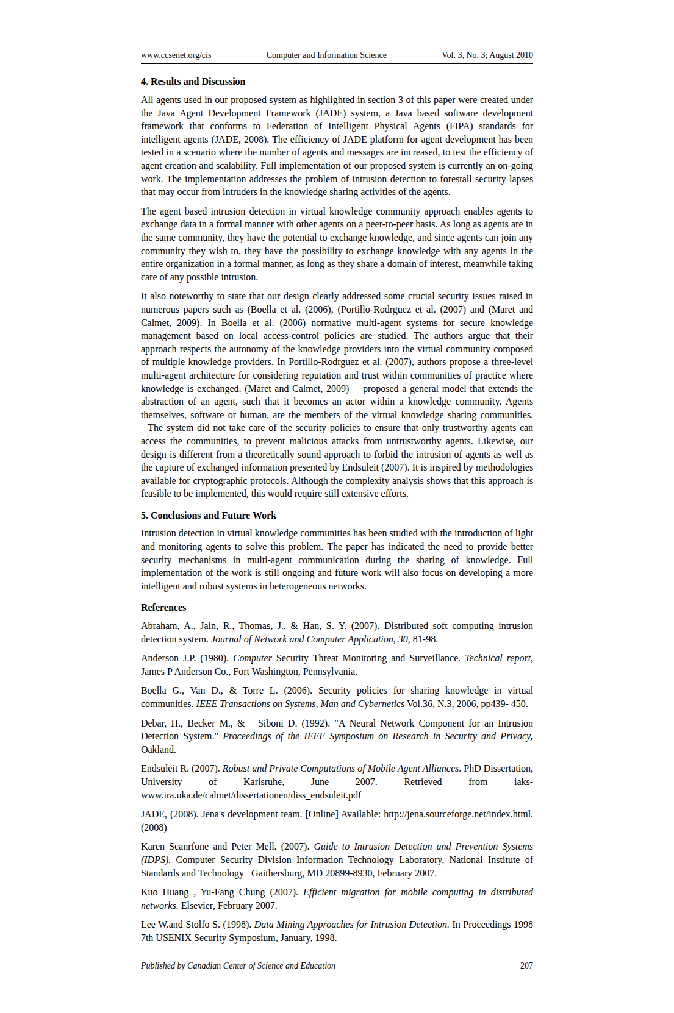www.ccsenet.org/cis Computer and Information Science Vol. 3, No. 3; August 2010
4. Results and Discussion
All agents used in our proposed system as highlighted in section 3 of this paper were created under the Java Agent Development Framework (JADE) system, a Java based software development framework that conforms to Federation of Intelligent Physical Agents (FIPA) standards for intelligent agents (JADE, 2008). The efficiency of JADE platform for agent development has been tested in a scenario where the number of agents and messages are increased, to test the efficiency of agent creation and scalability. Full implementation of our proposed system is currently an on-going work. The implementation addresses the problem of intrusion detection to forestall security lapses that may occur from intruders in the knowledge sharing activities of the agents.
The agent based intrusion detection in virtual knowledge community approach enables agents to exchange data in a formal manner with other agents on a peer-to-peer basis. As long as agents are in the same community, they have the potential to exchange knowledge, and since agents can join any community they wish to, they have the possibility to exchange knowledge with any agents in the entire organization in a formal manner, as long as they share a domain of interest, meanwhile taking care of any possible intrusion.
It also noteworthy to state that our design clearly addressed some crucial security issues raised in numerous papers such as (Boella et al. (2006), (Portillo-Rodrguez et al. (2007) and (Maret and Calmet, 2009). In Boella et al. (2006) normative multi-agent systems for secure knowledge management based on local access-control policies are studied. The authors argue that their approach respects the autonomy of the knowledge providers into the virtual community composed of multiple knowledge providers. In Portillo-Rodrguez et al. (2007), authors propose a three-level multi-agent architecture for considering reputation and trust within communities of practice where knowledge is exchanged. (Maret and Calmet, 2009) proposed a general model that extends the abstraction of an agent, such that it becomes an actor within a knowledge community. Agents themselves, software or human, are the members of the virtual knowledge sharing communities. The system did not take care of the security policies to ensure that only trustworthy agents can access the communities, to prevent malicious attacks from untrustworthy agents. Likewise, our design is different from a theoretically sound approach to forbid the intrusion of agents as well as the capture of exchanged information presented by Endsuleit (2007). It is inspired by methodologies available for cryptographic protocols. Although the complexity analysis shows that this approach is feasible to be implemented, this would require still extensive efforts.
5. Conclusions and Future Work
Intrusion detection in virtual knowledge communities has been studied with the introduction of light and monitoring agents to solve this problem. The paper has indicated the need to provide better security mechanisms in multi-agent communication during the sharing of knowledge. Full implementation of the work is still ongoing and future work will also focus on developing a more intelligent and robust systems in heterogeneous networks.
References
Abraham, A., Jain, R., Thomas, J., & Han, S. Y. (2007). Distributed soft computing intrusion detection system. Journal of Network and Computer Application, 30, 81-98.
Anderson J.P. (1980). Computer Security Threat Monitoring and Surveillance. Technical report, James P Anderson Co., Fort Washington, Pennsylvania.
Boella G., Van D., & Torre L. (2006). Security policies for sharing knowledge in virtual communities. IEEE Transactions on Systems, Man and Cybernetics Vol.36, N.3, 2006, pp439- 450.
Debar, H., Becker M., & Siboni D. (1992). "A Neural Network Component for an Intrusion Detection System." Proceedings of the IEEE Symposium on Research in Security and Privacy, Oakland.
Endsuleit R. (2007). Robust and Private Computations of Mobile Agent Alliances. PhD Dissertation, University of Karlsruhe, June 2007. Retrieved from iaks-www.ira.uka.de/calmet/dissertationen/diss_endsuleit.pdf
JADE, (2008). Jena's development team. [Online] Available: http://jena.sourceforge.net/index.html.(2008)
Karen Scanrfone and Peter Mell. (2007). Guide to Intrusion Detection and Prevention Systems (IDPS). Computer Security Division Information Technology Laboratory, National Institute of Standards and Technology Gaithersburg, MD 20899-8930, February 2007.
Kuo Huang , Yu-Fang Chung (2007). Efficient migration for mobile computing in distributed networks. Elsevier, February 2007.
Lee W.and Stolfo S. (1998). Data Mining Approaches for Intrusion Detection. In Proceedings 1998 7th USENIX Security Symposium, January, 1998.
Published by Canadian Center of Science and Education 207